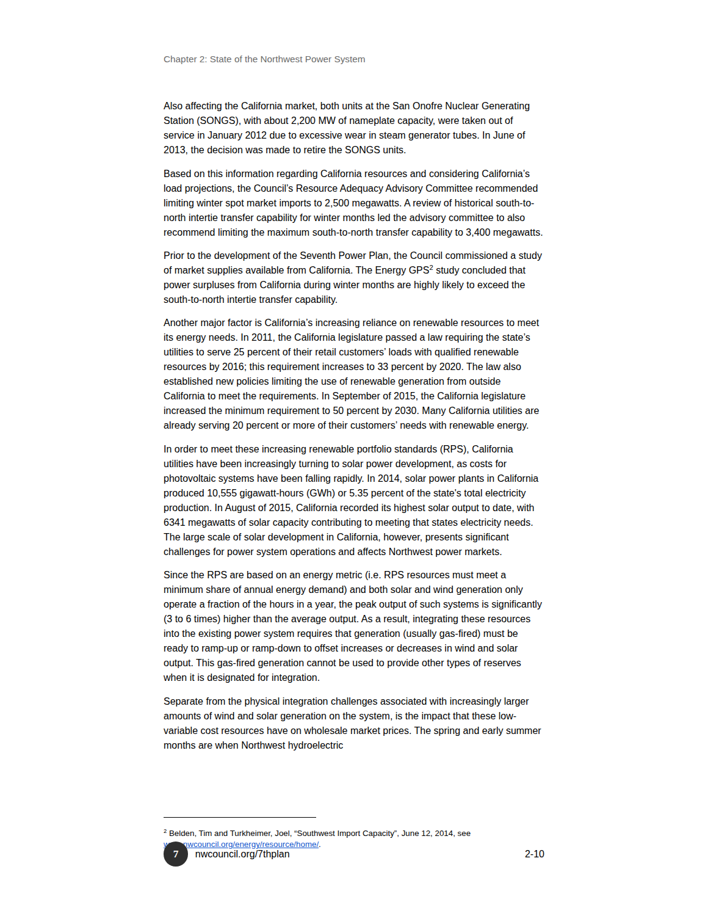Chapter 2: State of the Northwest Power System
Also affecting the California market, both units at the San Onofre Nuclear Generating Station (SONGS), with about 2,200 MW of nameplate capacity, were taken out of service in January 2012 due to excessive wear in steam generator tubes. In June of 2013, the decision was made to retire the SONGS units.
Based on this information regarding California resources and considering California’s load projections, the Council’s Resource Adequacy Advisory Committee recommended limiting winter spot market imports to 2,500 megawatts. A review of historical south-to-north intertie transfer capability for winter months led the advisory committee to also recommend limiting the maximum south-to-north transfer capability to 3,400 megawatts.
Prior to the development of the Seventh Power Plan, the Council commissioned a study of market supplies available from California. The Energy GPS2 study concluded that power surpluses from California during winter months are highly likely to exceed the south-to-north intertie transfer capability.
Another major factor is California’s increasing reliance on renewable resources to meet its energy needs. In 2011, the California legislature passed a law requiring the state’s utilities to serve 25 percent of their retail customers’ loads with qualified renewable resources by 2016; this requirement increases to 33 percent by 2020. The law also established new policies limiting the use of renewable generation from outside California to meet the requirements. In September of 2015, the California legislature increased the minimum requirement to 50 percent by 2030. Many California utilities are already serving 20 percent or more of their customers’ needs with renewable energy.
In order to meet these increasing renewable portfolio standards (RPS), California utilities have been increasingly turning to solar power development, as costs for photovoltaic systems have been falling rapidly. In 2014, solar power plants in California produced 10,555 gigawatt-hours (GWh) or 5.35 percent of the state's total electricity production. In August of 2015, California recorded its highest solar output to date, with 6341 megawatts of solar capacity contributing to meeting that states electricity needs. The large scale of solar development in California, however, presents significant challenges for power system operations and affects Northwest power markets.
Since the RPS are based on an energy metric (i.e. RPS resources must meet a minimum share of annual energy demand) and both solar and wind generation only operate a fraction of the hours in a year, the peak output of such systems is significantly (3 to 6 times) higher than the average output. As a result, integrating these resources into the existing power system requires that generation (usually gas-fired) must be ready to ramp-up or ramp-down to offset increases or decreases in wind and solar output. This gas-fired generation cannot be used to provide other types of reserves when it is designated for integration.
Separate from the physical integration challenges associated with increasingly larger amounts of wind and solar generation on the system, is the impact that these low-variable cost resources have on wholesale market prices. The spring and early summer months are when Northwest hydroelectric
2 Belden, Tim and Turkheimer, Joel, “Southwest Import Capacity”, June 12, 2014, see www.nwcouncil.org/energy/resource/home/.
7 nwcouncil.org/7thplan
2-10